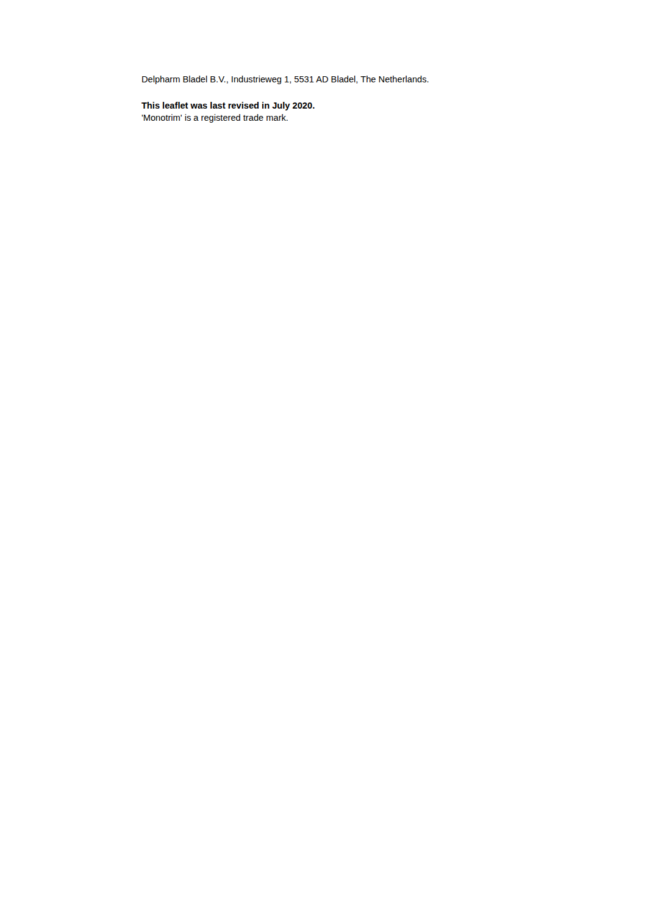Delpharm Bladel B.V., Industrieweg 1, 5531 AD Bladel, The Netherlands.
This leaflet was last revised in July 2020.
'Monotrim' is a registered trade mark.